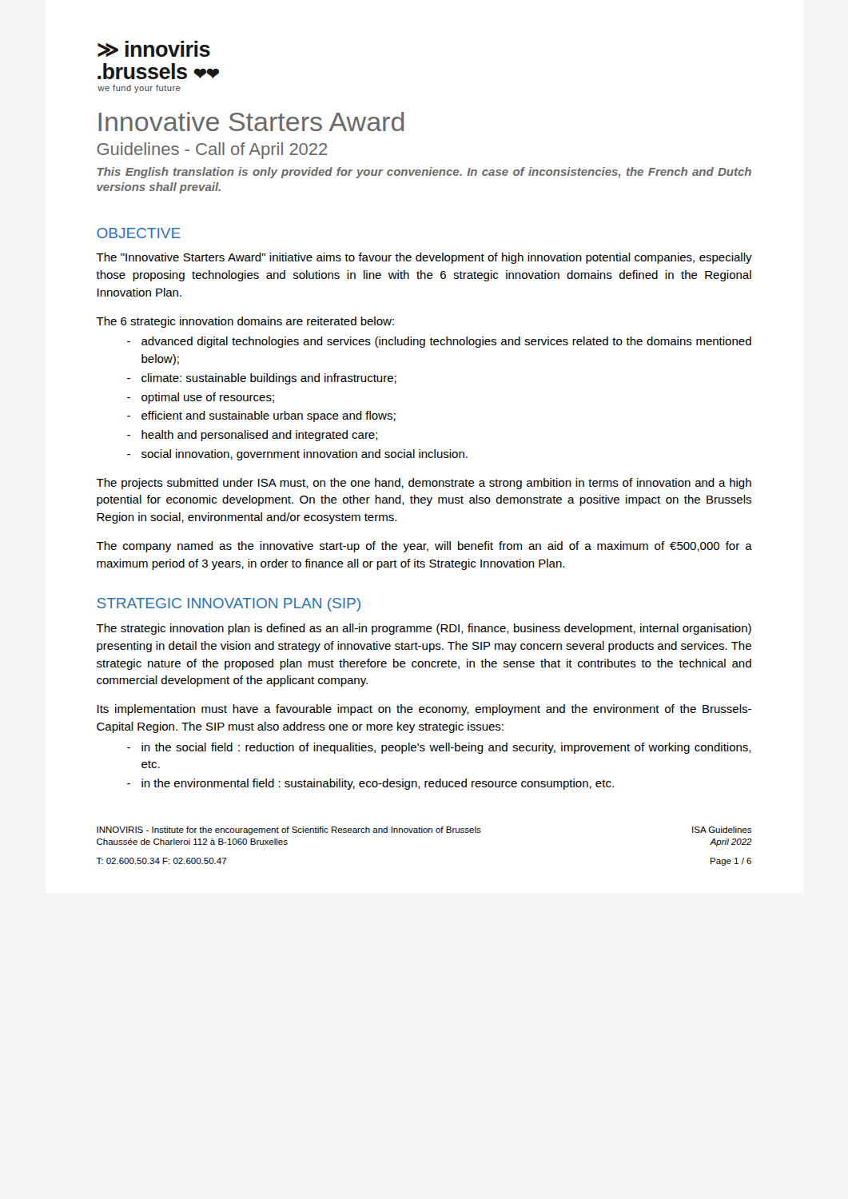≫ innoviris
.brussels ❤❤
we fund your future
Innovative Starters Award
Guidelines - Call of April 2022
This English translation is only provided for your convenience. In case of inconsistencies, the French and Dutch versions shall prevail.
OBJECTIVE
The "Innovative Starters Award" initiative aims to favour the development of high innovation potential companies, especially those proposing technologies and solutions in line with the 6 strategic innovation domains defined in the Regional Innovation Plan.
The 6 strategic innovation domains are reiterated below:
advanced digital technologies and services (including technologies and services related to the domains mentioned below);
climate: sustainable buildings and infrastructure;
optimal use of resources;
efficient and sustainable urban space and flows;
health and personalised and integrated care;
social innovation, government innovation and social inclusion.
The projects submitted under ISA must, on the one hand, demonstrate a strong ambition in terms of innovation and a high potential for economic development. On the other hand, they must also demonstrate a positive impact on the Brussels Region in social, environmental and/or ecosystem terms.
The company named as the innovative start-up of the year, will benefit from an aid of a maximum of €500,000 for a maximum period of 3 years, in order to finance all or part of its Strategic Innovation Plan.
STRATEGIC INNOVATION PLAN (SIP)
The strategic innovation plan is defined as an all-in programme (RDI, finance, business development, internal organisation) presenting in detail the vision and strategy of innovative start-ups. The SIP may concern several products and services. The strategic nature of the proposed plan must therefore be concrete, in the sense that it contributes to the technical and commercial development of the applicant company.
Its implementation must have a favourable impact on the economy, employment and the environment of the Brussels-Capital Region. The SIP must also address one or more key strategic issues:
in the social field : reduction of inequalities, people's well-being and security, improvement of working conditions, etc.
in the environmental field : sustainability, eco-design, reduced resource consumption, etc.
| INNOVIRIS - Institute for the encouragement of Scientific Research and Innovation of Brussels | ISA Guidelines |
| Chaussée de Charleroi 112 à B-1060 Bruxelles | April 2022 |
| T: 02.600.50.34 F: 02.600.50.47 | Page 1 / 6 |